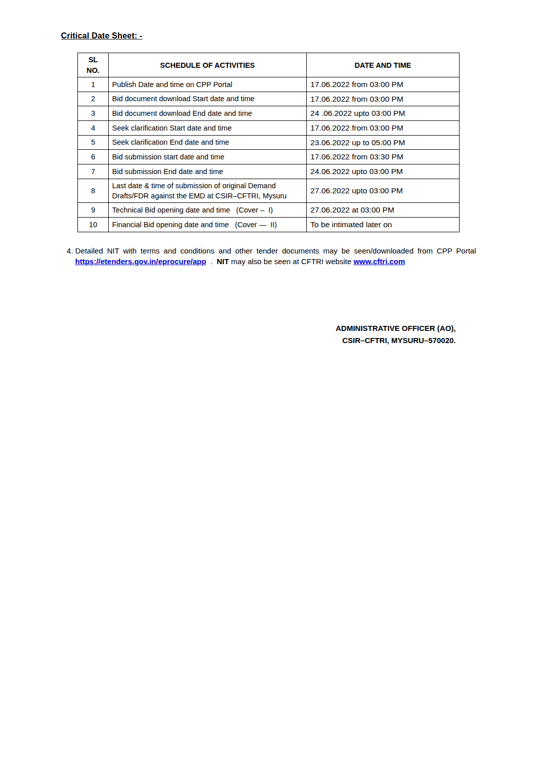Critical Date Sheet: -
| SL NO. | SCHEDULE OF ACTIVITIES | DATE AND TIME |
| --- | --- | --- |
| 1 | Publish Date and time on CPP Portal | 17.06.2022 from 03:00 PM |
| 2 | Bid document download Start date and time | 17.06.2022 from 03:00 PM |
| 3 | Bid document download End date and time | 24 .06.2022 upto 03:00 PM |
| 4 | Seek clarification Start date and time | 17.06.2022 from 03:00 PM |
| 5 | Seek clarification End date and time | 23.06.2022 up to 05:00 PM |
| 6 | Bid submission start date and time | 17.06.2022 from 03:30 PM |
| 7 | Bid submission End date and time | 24.06.2022 upto 03:00 PM |
| 8 | Last date & time of submission of original Demand Drafts/FDR against the EMD at CSIR–CFTRI, Mysuru | 27.06.2022 upto 03:00 PM |
| 9 | Technical Bid opening date and time (Cover – I) | 27.06.2022 at 03:00 PM |
| 10 | Financial Bid opening date and time (Cover — II) | To be intimated later on |
Detailed NIT with terms and conditions and other tender documents may be seen/downloaded from CPP Portal https://etenders.gov.in/eprocure/app . NIT may also be seen at CFTRI website www.cftri.com
ADMINISTRATIVE OFFICER (AO),
CSIR–CFTRI, MYSURU–570020.